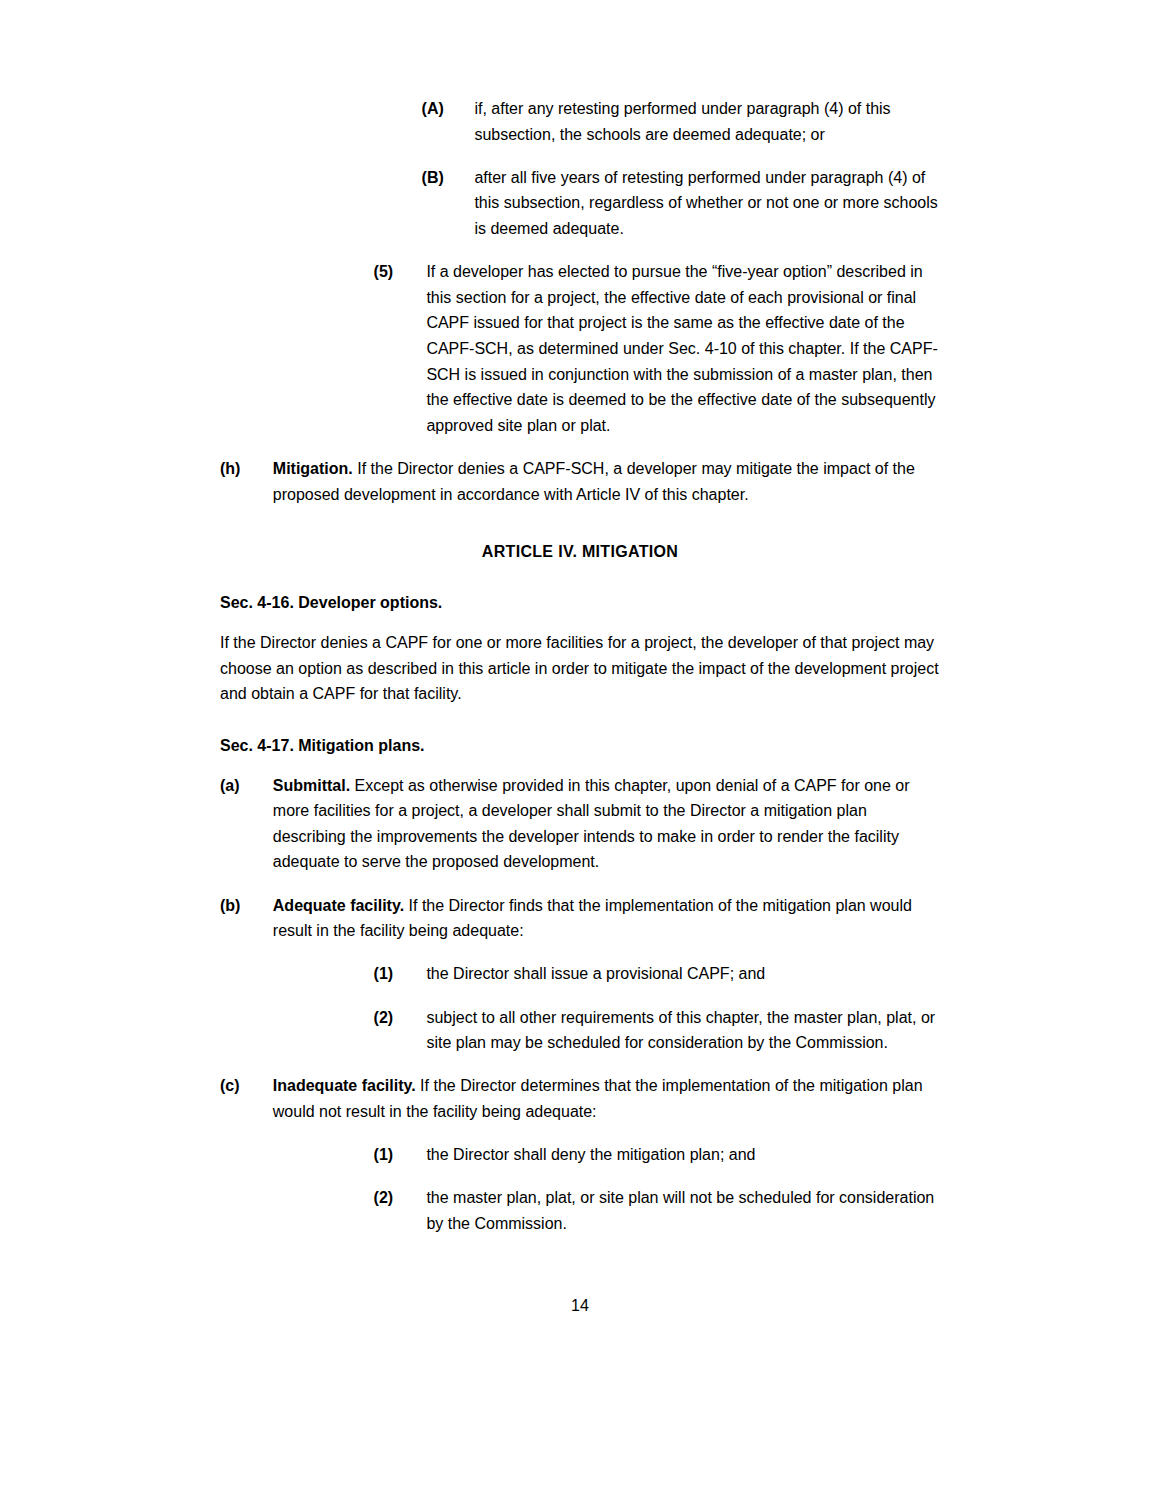(A)
if, after any retesting performed under paragraph (4) of this subsection, the schools are deemed adequate; or
(B)
after all five years of retesting performed under paragraph (4) of this subsection, regardless of whether or not one or more schools is deemed adequate.
(5)
If a developer has elected to pursue the “five-year option” described in this section for a project, the effective date of each provisional or final CAPF issued for that project is the same as the effective date of the CAPF-SCH, as determined under Sec. 4-10 of this chapter. If the CAPF-SCH is issued in conjunction with the submission of a master plan, then the effective date is deemed to be the effective date of the subsequently approved site plan or plat.
(h)
Mitigation. If the Director denies a CAPF-SCH, a developer may mitigate the impact of the proposed development in accordance with Article IV of this chapter.
ARTICLE IV. MITIGATION
Sec. 4-16. Developer options.
If the Director denies a CAPF for one or more facilities for a project, the developer of that project may choose an option as described in this article in order to mitigate the impact of the development project and obtain a CAPF for that facility.
Sec. 4-17. Mitigation plans.
(a)
Submittal. Except as otherwise provided in this chapter, upon denial of a CAPF for one or more facilities for a project, a developer shall submit to the Director a mitigation plan describing the improvements the developer intends to make in order to render the facility adequate to serve the proposed development.
(b)
Adequate facility. If the Director finds that the implementation of the mitigation plan would result in the facility being adequate:
(1)
the Director shall issue a provisional CAPF; and
(2)
subject to all other requirements of this chapter, the master plan, plat, or site plan may be scheduled for consideration by the Commission.
(c)
Inadequate facility. If the Director determines that the implementation of the mitigation plan would not result in the facility being adequate:
(1)
the Director shall deny the mitigation plan; and
(2)
the master plan, plat, or site plan will not be scheduled for consideration by the Commission.
14